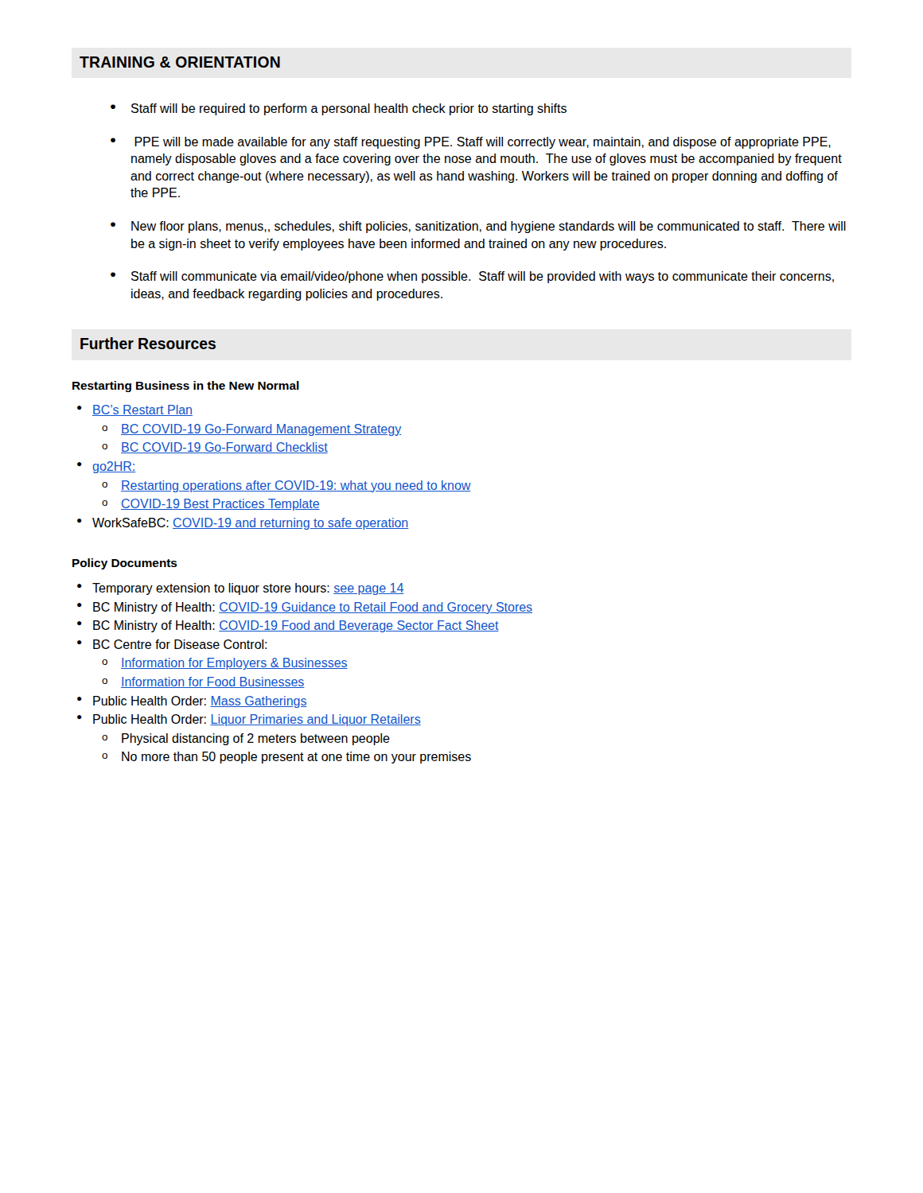TRAINING & ORIENTATION
Staff will be required to perform a personal health check prior to starting shifts
PPE will be made available for any staff requesting PPE. Staff will correctly wear, maintain, and dispose of appropriate PPE, namely disposable gloves and a face covering over the nose and mouth. The use of gloves must be accompanied by frequent and correct change-out (where necessary), as well as hand washing. Workers will be trained on proper donning and doffing of the PPE.
New floor plans, menus,, schedules, shift policies, sanitization, and hygiene standards will be communicated to staff. There will be a sign-in sheet to verify employees have been informed and trained on any new procedures.
Staff will communicate via email/video/phone when possible. Staff will be provided with ways to communicate their concerns, ideas, and feedback regarding policies and procedures.
Further Resources
Restarting Business in the New Normal
BC’s Restart Plan
BC COVID-19 Go-Forward Management Strategy
BC COVID-19 Go-Forward Checklist
go2HR:
Restarting operations after COVID-19: what you need to know
COVID-19 Best Practices Template
WorkSafeBC: COVID-19 and returning to safe operation
Policy Documents
Temporary extension to liquor store hours: see page 14
BC Ministry of Health: COVID-19 Guidance to Retail Food and Grocery Stores
BC Ministry of Health: COVID-19 Food and Beverage Sector Fact Sheet
BC Centre for Disease Control:
Information for Employers & Businesses
Information for Food Businesses
Public Health Order: Mass Gatherings
Public Health Order: Liquor Primaries and Liquor Retailers
Physical distancing of 2 meters between people
No more than 50 people present at one time on your premises